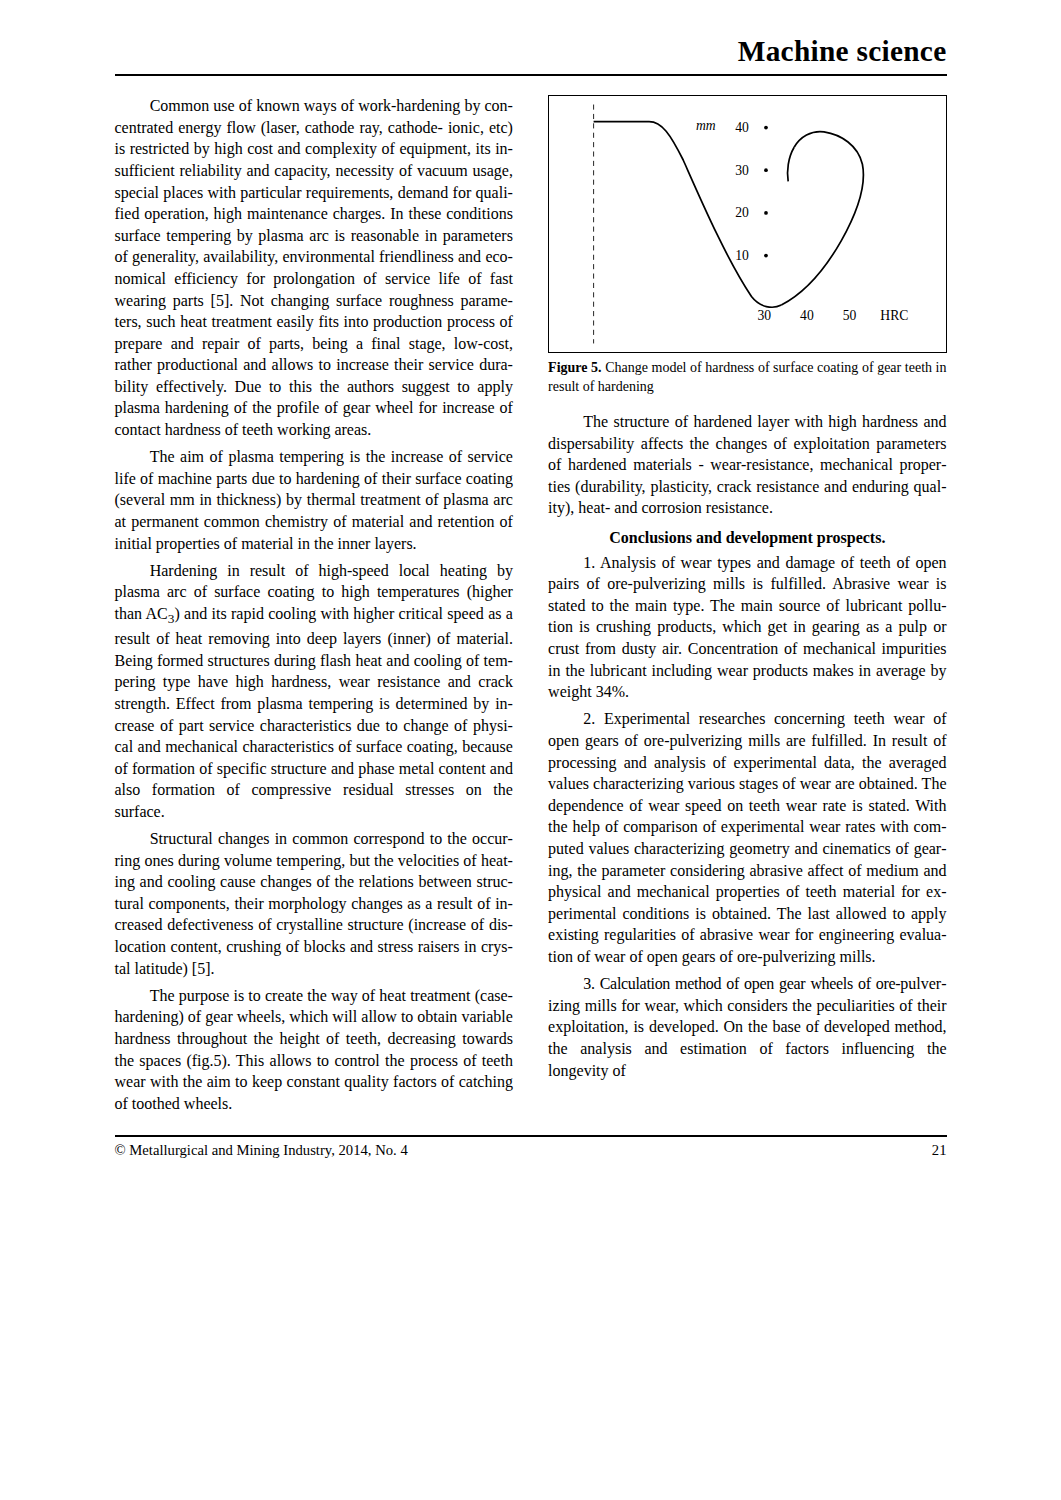Machine science
Common use of known ways of work-hardening by concentrated energy flow (laser, cathode ray, cathode- ionic, etc) is restricted by high cost and complexity of equipment, its insufficient reliability and capacity, necessity of vacuum usage, special places with particular requirements, demand for qualified operation, high maintenance charges. In these conditions surface tempering by plasma arc is reasonable in parameters of generality, availability, environmental friendliness and economical efficiency for prolongation of service life of fast wearing parts [5]. Not changing surface roughness parameters, such heat treatment easily fits into production process of prepare and repair of parts, being a final stage, low-cost, rather productional and allows to increase their service durability effectively. Due to this the authors suggest to apply plasma hardening of the profile of gear wheel for increase of contact hardness of teeth working areas.
The aim of plasma tempering is the increase of service life of machine parts due to hardening of their surface coating (several mm in thickness) by thermal treatment of plasma arc at permanent common chemistry of material and retention of initial properties of material in the inner layers.
Hardening in result of high-speed local heating by plasma arc of surface coating to high temperatures (higher than AC3) and its rapid cooling with higher critical speed as a result of heat removing into deep layers (inner) of material. Being formed structures during flash heat and cooling of tempering type have high hardness, wear resistance and crack strength. Effect from plasma tempering is determined by increase of part service characteristics due to change of physical and mechanical characteristics of surface coating, because of formation of specific structure and phase metal content and also formation of compressive residual stresses on the surface.
Structural changes in common correspond to the occurring ones during volume tempering, but the velocities of heating and cooling cause changes of the relations between structural components, their morphology changes as a result of increased defectiveness of crystalline structure (increase of dislocation content, crushing of blocks and stress raisers in crystal latitude) [5].
The purpose is to create the way of heat treatment (case-hardening) of gear wheels, which will allow to obtain variable hardness throughout the height of teeth, decreasing towards the spaces (fig.5). This allows to control the process of teeth wear with the aim to keep constant quality factors of catching of toothed wheels.
mm 40 30 20 10 30 40 50 HRC
Figure 5. Change model of hardness of surface coating of gear teeth in result of hardening
The structure of hardened layer with high hardness and dispersability affects the changes of exploitation parameters of hardened materials - wear-resistance, mechanical properties (durability, plasticity, crack resistance and enduring quality), heat- and corrosion resistance.
Conclusions and development prospects.
1. Analysis of wear types and damage of teeth of open pairs of ore-pulverizing mills is fulfilled. Abrasive wear is stated to the main type. The main source of lubricant pollution is crushing products, which get in gearing as a pulp or crust from dusty air. Concentration of mechanical impurities in the lubricant including wear products makes in average by weight 34%.
2. Experimental researches concerning teeth wear of open gears of ore-pulverizing mills are fulfilled. In result of processing and analysis of experimental data, the averaged values characterizing various stages of wear are obtained. The dependence of wear speed on teeth wear rate is stated. With the help of comparison of experimental wear rates with computed values characterizing geometry and cinematics of gearing, the parameter considering abrasive affect of medium and physical and mechanical properties of teeth material for experimental conditions is obtained. The last allowed to apply existing regularities of abrasive wear for engineering evaluation of wear of open gears of ore-pulverizing mills.
3. Calculation method of open gear wheels of ore-pulverizing mills for wear, which considers the peculiarities of their exploitation, is developed. On the base of developed method, the analysis and estimation of factors influencing the longevity of
© Metallurgical and Mining Industry, 2014, No. 4
21